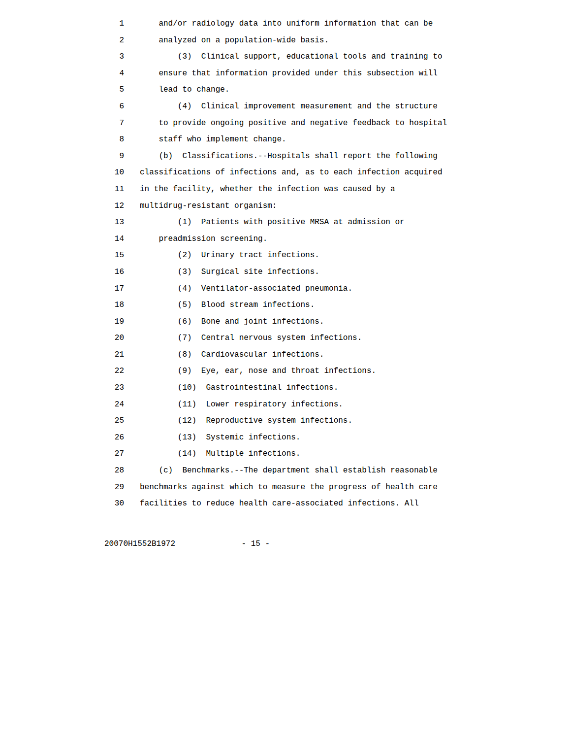and/or radiology data into uniform information that can be
analyzed on a population-wide basis.
(3) Clinical support, educational tools and training to
ensure that information provided under this subsection will
lead to change.
(4) Clinical improvement measurement and the structure
to provide ongoing positive and negative feedback to hospital
staff who implement change.
(b) Classifications.--Hospitals shall report the following
classifications of infections and, as to each infection acquired
in the facility, whether the infection was caused by a
multidrug-resistant organism:
(1) Patients with positive MRSA at admission or
preadmission screening.
(2) Urinary tract infections.
(3) Surgical site infections.
(4) Ventilator-associated pneumonia.
(5) Blood stream infections.
(6) Bone and joint infections.
(7) Central nervous system infections.
(8) Cardiovascular infections.
(9) Eye, ear, nose and throat infections.
(10) Gastrointestinal infections.
(11) Lower respiratory infections.
(12) Reproductive system infections.
(13) Systemic infections.
(14) Multiple infections.
(c) Benchmarks.--The department shall establish reasonable
benchmarks against which to measure the progress of health care
facilities to reduce health care-associated infections. All
20070H1552B1972 - 15 -